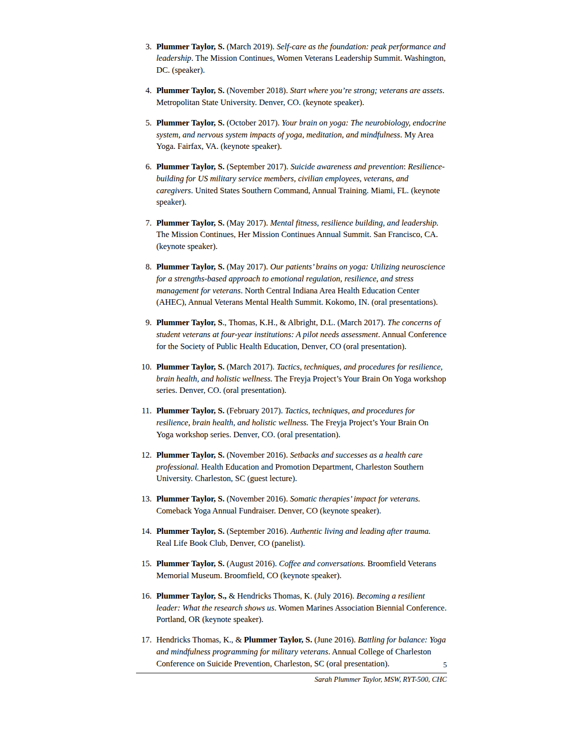3. Plummer Taylor, S. (March 2019). Self-care as the foundation: peak performance and leadership. The Mission Continues, Women Veterans Leadership Summit. Washington, DC. (speaker).
4. Plummer Taylor, S. (November 2018). Start where you’re strong; veterans are assets. Metropolitan State University. Denver, CO. (keynote speaker).
5. Plummer Taylor, S. (October 2017). Your brain on yoga: The neurobiology, endocrine system, and nervous system impacts of yoga, meditation, and mindfulness. My Area Yoga. Fairfax, VA. (keynote speaker).
6. Plummer Taylor, S. (September 2017). Suicide awareness and prevention: Resilience-building for US military service members, civilian employees, veterans, and caregivers. United States Southern Command, Annual Training. Miami, FL. (keynote speaker).
7. Plummer Taylor, S. (May 2017). Mental fitness, resilience building, and leadership. The Mission Continues, Her Mission Continues Annual Summit. San Francisco, CA. (keynote speaker).
8. Plummer Taylor, S. (May 2017). Our patients’ brains on yoga: Utilizing neuroscience for a strengths-based approach to emotional regulation, resilience, and stress management for veterans. North Central Indiana Area Health Education Center (AHEC), Annual Veterans Mental Health Summit. Kokomo, IN. (oral presentations).
9. Plummer Taylor, S., Thomas, K.H., & Albright, D.L. (March 2017). The concerns of student veterans at four-year institutions: A pilot needs assessment. Annual Conference for the Society of Public Health Education, Denver, CO (oral presentation).
10. Plummer Taylor, S. (March 2017). Tactics, techniques, and procedures for resilience, brain health, and holistic wellness. The Freyja Project’s Your Brain On Yoga workshop series. Denver, CO. (oral presentation).
11. Plummer Taylor, S. (February 2017). Tactics, techniques, and procedures for resilience, brain health, and holistic wellness. The Freyja Project’s Your Brain On Yoga workshop series. Denver, CO. (oral presentation).
12. Plummer Taylor, S. (November 2016). Setbacks and successes as a health care professional. Health Education and Promotion Department, Charleston Southern University. Charleston, SC (guest lecture).
13. Plummer Taylor, S. (November 2016). Somatic therapies’ impact for veterans. Comeback Yoga Annual Fundraiser. Denver, CO (keynote speaker).
14. Plummer Taylor, S. (September 2016). Authentic living and leading after trauma. Real Life Book Club, Denver, CO (panelist).
15. Plummer Taylor, S. (August 2016). Coffee and conversations. Broomfield Veterans Memorial Museum. Broomfield, CO (keynote speaker).
16. Plummer Taylor, S., & Hendricks Thomas, K. (July 2016). Becoming a resilient leader: What the research shows us. Women Marines Association Biennial Conference. Portland, OR (keynote speaker).
17. Hendricks Thomas, K., & Plummer Taylor, S. (June 2016). Battling for balance: Yoga and mindfulness programming for military veterans. Annual College of Charleston Conference on Suicide Prevention, Charleston, SC (oral presentation).
5
Sarah Plummer Taylor, MSW, RYT-500, CHC